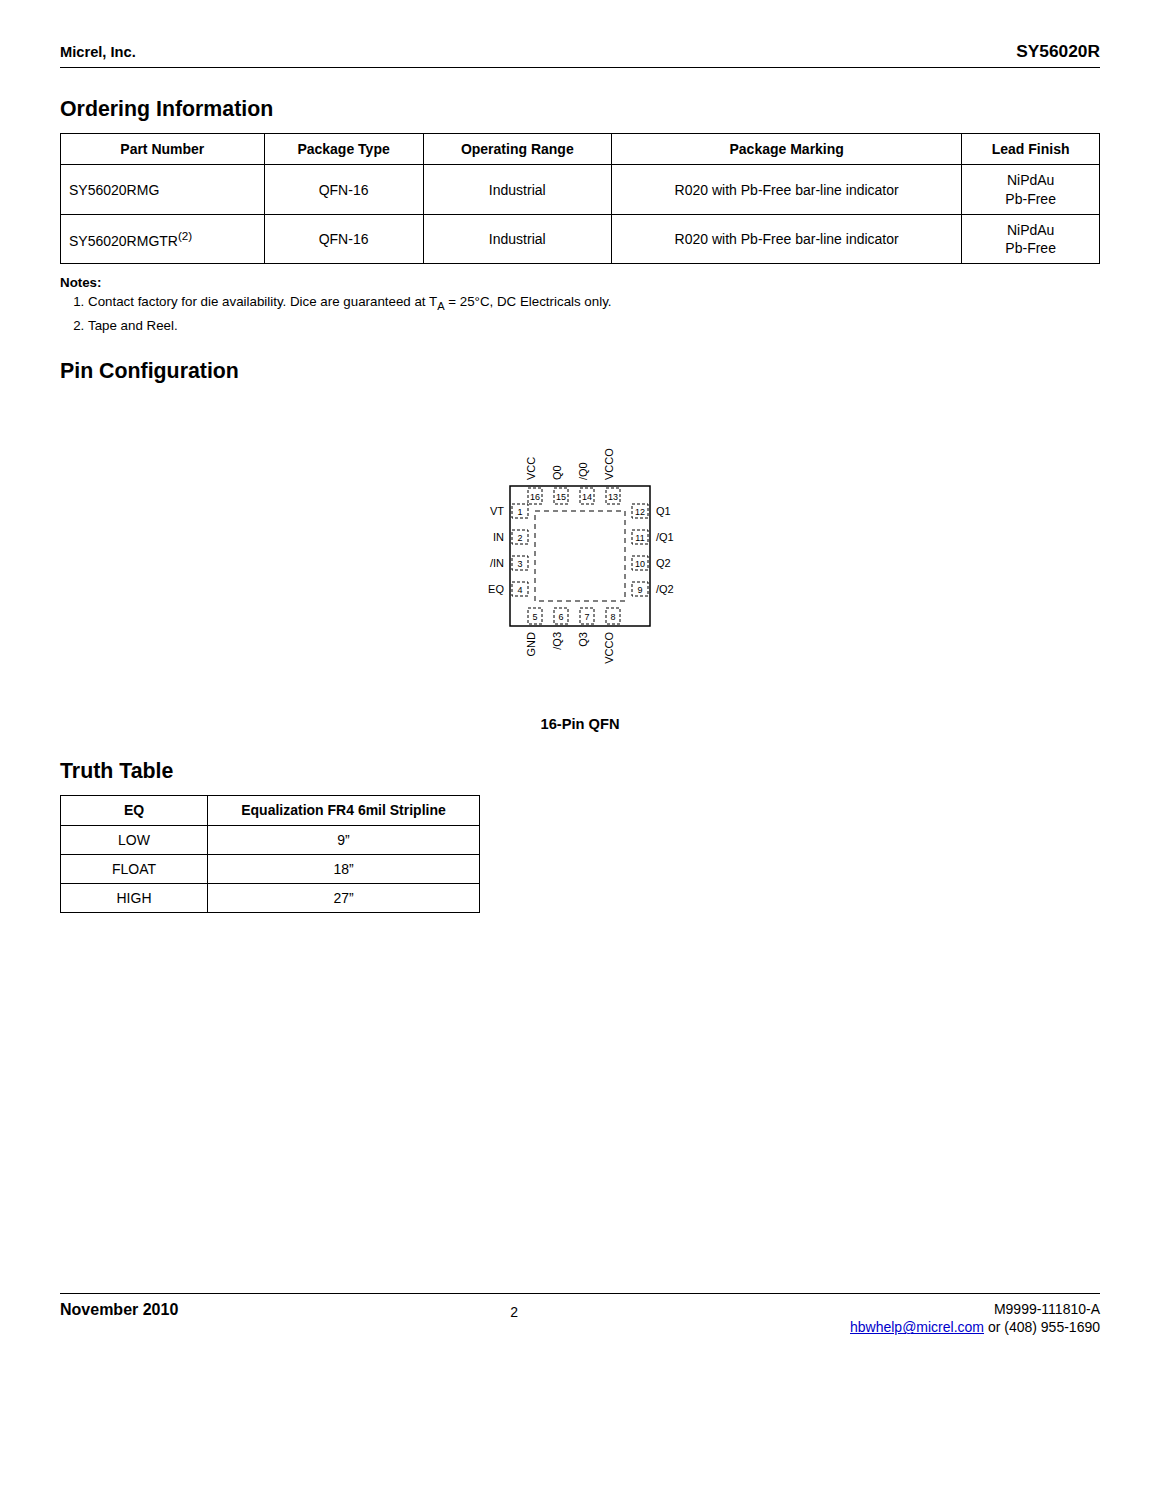Micrel, Inc.
SY56020R
Ordering Information
| Part Number | Package Type | Operating Range | Package Marking | Lead Finish |
| --- | --- | --- | --- | --- |
| SY56020RMG | QFN-16 | Industrial | R020 with Pb-Free bar-line indicator | NiPdAu Pb-Free |
| SY56020RMGTR (2) | QFN-16 | Industrial | R020 with Pb-Free bar-line indicator | NiPdAu Pb-Free |
Notes:
Contact factory for die availability. Dice are guaranteed at TA = 25°C, DC Electricals only.
Tape and Reel.
Pin Configuration
1 2 3 4 VT IN /IN EQ 12 11 10 9 Q1 /Q1 Q2 /Q2 16 15 14 13 VCC Q0 /Q0 VCCO 5 6 7 8 GND /Q3 Q3 VCCO
16-Pin QFN
Truth Table
| EQ | Equalization FR4 6mil Stripline |
| --- | --- |
| LOW | 9” |
| FLOAT | 18” |
| HIGH | 27” |
November 2010
2
M9999-111810-A
hbwhelp@micrel.com or (408) 955-1690